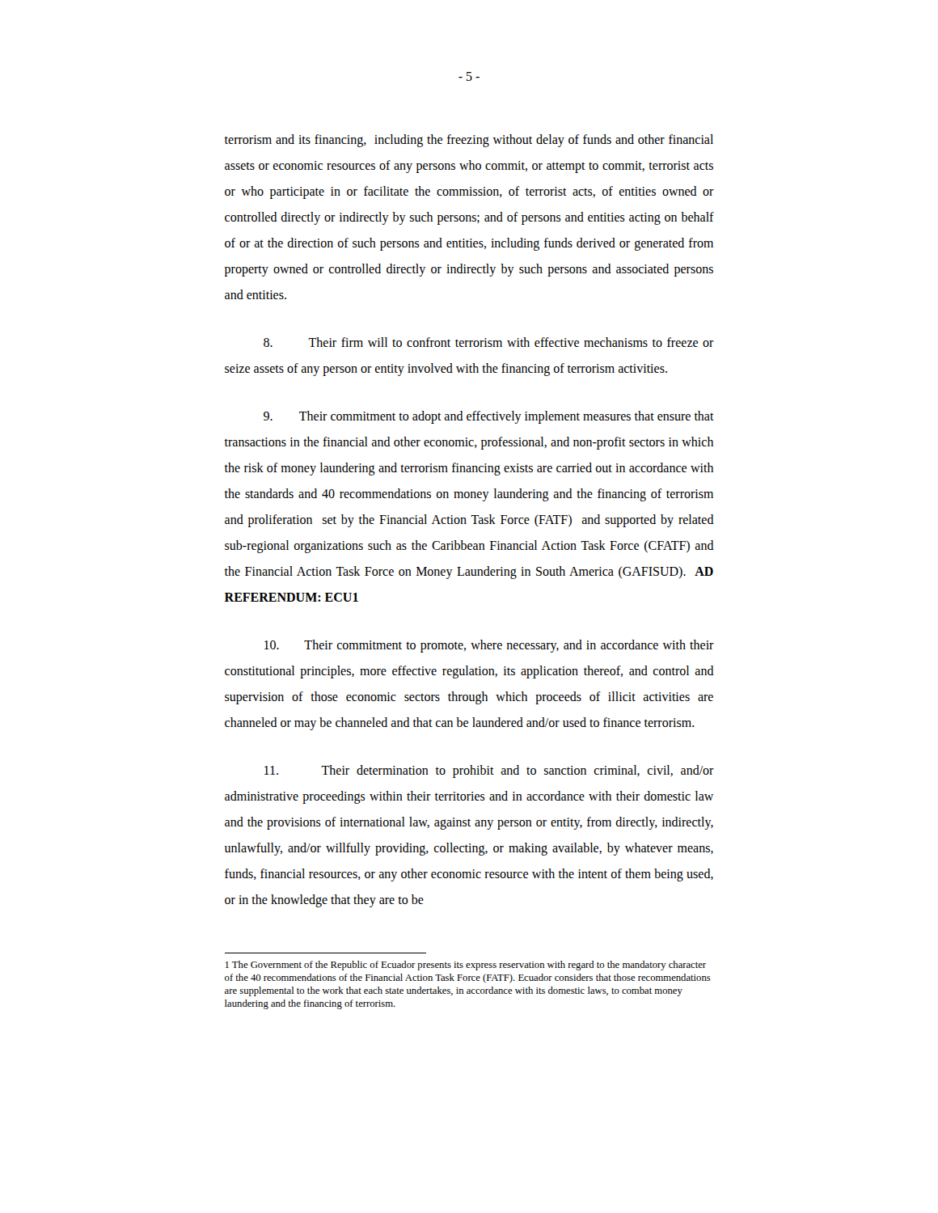- 5 -
terrorism and its financing, including the freezing without delay of funds and other financial assets or economic resources of any persons who commit, or attempt to commit, terrorist acts or who participate in or facilitate the commission, of terrorist acts, of entities owned or controlled directly or indirectly by such persons; and of persons and entities acting on behalf of or at the direction of such persons and entities, including funds derived or generated from property owned or controlled directly or indirectly by such persons and associated persons and entities.
8. Their firm will to confront terrorism with effective mechanisms to freeze or seize assets of any person or entity involved with the financing of terrorism activities.
9. Their commitment to adopt and effectively implement measures that ensure that transactions in the financial and other economic, professional, and non-profit sectors in which the risk of money laundering and terrorism financing exists are carried out in accordance with the standards and 40 recommendations on money laundering and the financing of terrorism and proliferation set by the Financial Action Task Force (FATF) and supported by related sub-regional organizations such as the Caribbean Financial Action Task Force (CFATF) and the Financial Action Task Force on Money Laundering in South America (GAFISUD). AD REFERENDUM: ECU 1
10. Their commitment to promote, where necessary, and in accordance with their constitutional principles, more effective regulation, its application thereof, and control and supervision of those economic sectors through which proceeds of illicit activities are channeled or may be channeled and that can be laundered and/or used to finance terrorism.
11. Their determination to prohibit and to sanction criminal, civil, and/or administrative proceedings within their territories and in accordance with their domestic law and the provisions of international law, against any person or entity, from directly, indirectly, unlawfully, and/or willfully providing, collecting, or making available, by whatever means, funds, financial resources, or any other economic resource with the intent of them being used, or in the knowledge that they are to be
1 The Government of the Republic of Ecuador presents its express reservation with regard to the mandatory character of the 40 recommendations of the Financial Action Task Force (FATF). Ecuador considers that those recommendations are supplemental to the work that each state undertakes, in accordance with its domestic laws, to combat money laundering and the financing of terrorism.